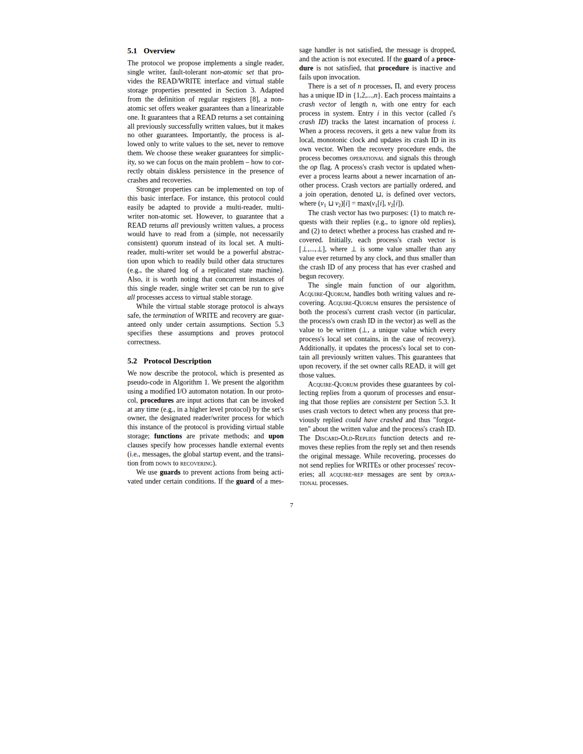5.1 Overview
The protocol we propose implements a single reader, single writer, fault-tolerant non-atomic set that provides the READ/WRITE interface and virtual stable storage properties presented in Section 3. Adapted from the definition of regular registers [8], a non-atomic set offers weaker guarantees than a linearizable one. It guarantees that a READ returns a set containing all previously successfully written values, but it makes no other guarantees. Importantly, the process is allowed only to write values to the set, never to remove them. We choose these weaker guarantees for simplicity, so we can focus on the main problem – how to correctly obtain diskless persistence in the presence of crashes and recoveries.
Stronger properties can be implemented on top of this basic interface. For instance, this protocol could easily be adapted to provide a multi-reader, multi-writer non-atomic set. However, to guarantee that a READ returns all previously written values, a process would have to read from a (simple, not necessarily consistent) quorum instead of its local set. A multi-reader, multi-writer set would be a powerful abstraction upon which to readily build other data structures (e.g., the shared log of a replicated state machine). Also, it is worth noting that concurrent instances of this single reader, single writer set can be run to give all processes access to virtual stable storage.
While the virtual stable storage protocol is always safe, the termination of WRITE and recovery are guaranteed only under certain assumptions. Section 5.3 specifies these assumptions and proves protocol correctness.
5.2 Protocol Description
We now describe the protocol, which is presented as pseudo-code in Algorithm 1. We present the algorithm using a modified I/O automaton notation. In our protocol, procedures are input actions that can be invoked at any time (e.g., in a higher level protocol) by the set's owner, the designated reader/writer process for which this instance of the protocol is providing virtual stable storage; functions are private methods; and upon clauses specify how processes handle external events (i.e., messages, the global startup event, and the transition from down to recovering).
We use guards to prevent actions from being activated under certain conditions. If the guard of a message handler is not satisfied, the message is dropped, and the action is not executed. If the guard of a procedure is not satisfied, that procedure is inactive and fails upon invocation.
There is a set of n processes, Π, and every process has a unique ID in {1,2,...,n}. Each process maintains a crash vector of length n, with one entry for each process in system. Entry i in this vector (called i's crash ID) tracks the latest incarnation of process i. When a process recovers, it gets a new value from its local, monotonic clock and updates its crash ID in its own vector. When the recovery procedure ends, the process becomes operational and signals this through the op flag. A process's crash vector is updated whenever a process learns about a newer incarnation of another process. Crash vectors are partially ordered, and a join operation, denoted ⊔, is defined over vectors, where (v1 ⊔ v2)[i] = max(v1[i], v2[i]).
The crash vector has two purposes: (1) to match requests with their replies (e.g., to ignore old replies), and (2) to detect whether a process has crashed and recovered. Initially, each process's crash vector is [⊥,...,⊥], where ⊥ is some value smaller than any value ever returned by any clock, and thus smaller than the crash ID of any process that has ever crashed and begun recovery.
The single main function of our algorithm, Acquire-Quorum, handles both writing values and recovering. Acquire-Quorum ensures the persistence of both the process's current crash vector (in particular, the process's own crash ID in the vector) as well as the value to be written (⊥, a unique value which every process's local set contains, in the case of recovery). Additionally, it updates the process's local set to contain all previously written values. This guarantees that upon recovery, if the set owner calls READ, it will get those values.
Acquire-Quorum provides these guarantees by collecting replies from a quorum of processes and ensuring that those replies are consistent per Section 5.3. It uses crash vectors to detect when any process that previously replied could have crashed and thus "forgotten" about the written value and the process's crash ID. The Discard-Old-Replies function detects and removes these replies from the reply set and then resends the original message. While recovering, processes do not send replies for WRITEs or other processes' recoveries; all acquire-rep messages are sent by operational processes.
7